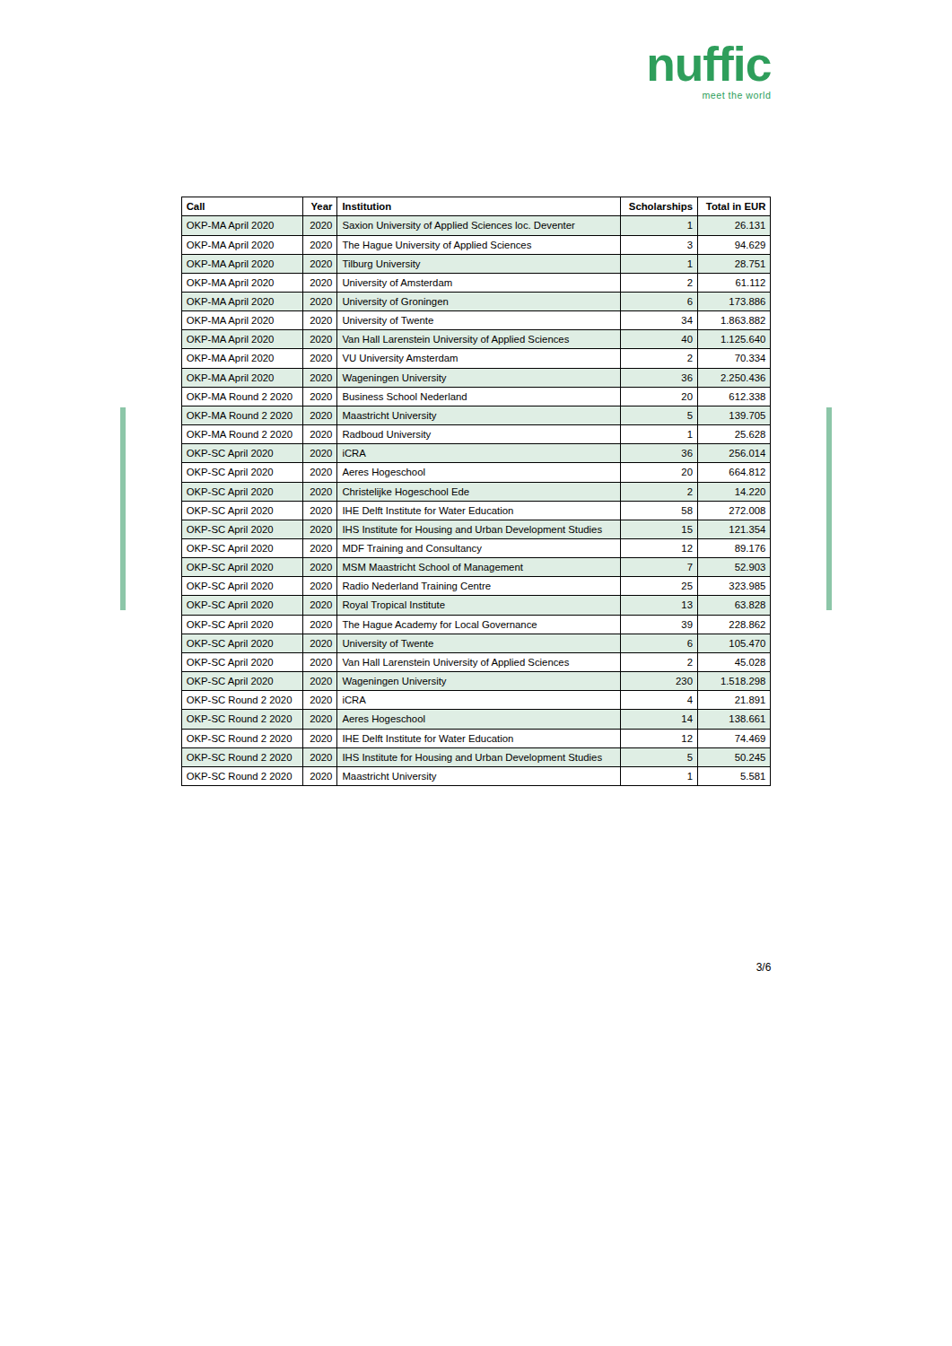nuffic
meet the world
| Call | Year | Institution | Scholarships | Total in EUR |
| --- | --- | --- | --- | --- |
| OKP-MA April 2020 | 2020 | Saxion University of Applied Sciences loc. Deventer | 1 | 26.131 |
| OKP-MA April 2020 | 2020 | The Hague University of Applied Sciences | 3 | 94.629 |
| OKP-MA April 2020 | 2020 | Tilburg University | 1 | 28.751 |
| OKP-MA April 2020 | 2020 | University of Amsterdam | 2 | 61.112 |
| OKP-MA April 2020 | 2020 | University of Groningen | 6 | 173.886 |
| OKP-MA April 2020 | 2020 | University of Twente | 34 | 1.863.882 |
| OKP-MA April 2020 | 2020 | Van Hall Larenstein University of Applied Sciences | 40 | 1.125.640 |
| OKP-MA April 2020 | 2020 | VU University Amsterdam | 2 | 70.334 |
| OKP-MA April 2020 | 2020 | Wageningen University | 36 | 2.250.436 |
| OKP-MA Round 2 2020 | 2020 | Business School Nederland | 20 | 612.338 |
| OKP-MA Round 2 2020 | 2020 | Maastricht University | 5 | 139.705 |
| OKP-MA Round 2 2020 | 2020 | Radboud University | 1 | 25.628 |
| OKP-SC April 2020 | 2020 | iCRA | 36 | 256.014 |
| OKP-SC April 2020 | 2020 | Aeres Hogeschool | 20 | 664.812 |
| OKP-SC April 2020 | 2020 | Christelijke Hogeschool Ede | 2 | 14.220 |
| OKP-SC April 2020 | 2020 | IHE Delft Institute for Water Education | 58 | 272.008 |
| OKP-SC April 2020 | 2020 | IHS Institute for Housing and Urban Development Studies | 15 | 121.354 |
| OKP-SC April 2020 | 2020 | MDF Training and Consultancy | 12 | 89.176 |
| OKP-SC April 2020 | 2020 | MSM Maastricht School of Management | 7 | 52.903 |
| OKP-SC April 2020 | 2020 | Radio Nederland Training Centre | 25 | 323.985 |
| OKP-SC April 2020 | 2020 | Royal Tropical Institute | 13 | 63.828 |
| OKP-SC April 2020 | 2020 | The Hague Academy for Local Governance | 39 | 228.862 |
| OKP-SC April 2020 | 2020 | University of Twente | 6 | 105.470 |
| OKP-SC April 2020 | 2020 | Van Hall Larenstein University of Applied Sciences | 2 | 45.028 |
| OKP-SC April 2020 | 2020 | Wageningen University | 230 | 1.518.298 |
| OKP-SC Round 2 2020 | 2020 | iCRA | 4 | 21.891 |
| OKP-SC Round 2 2020 | 2020 | Aeres Hogeschool | 14 | 138.661 |
| OKP-SC Round 2 2020 | 2020 | IHE Delft Institute for Water Education | 12 | 74.469 |
| OKP-SC Round 2 2020 | 2020 | IHS Institute for Housing and Urban Development Studies | 5 | 50.245 |
| OKP-SC Round 2 2020 | 2020 | Maastricht University | 1 | 5.581 |
3/6